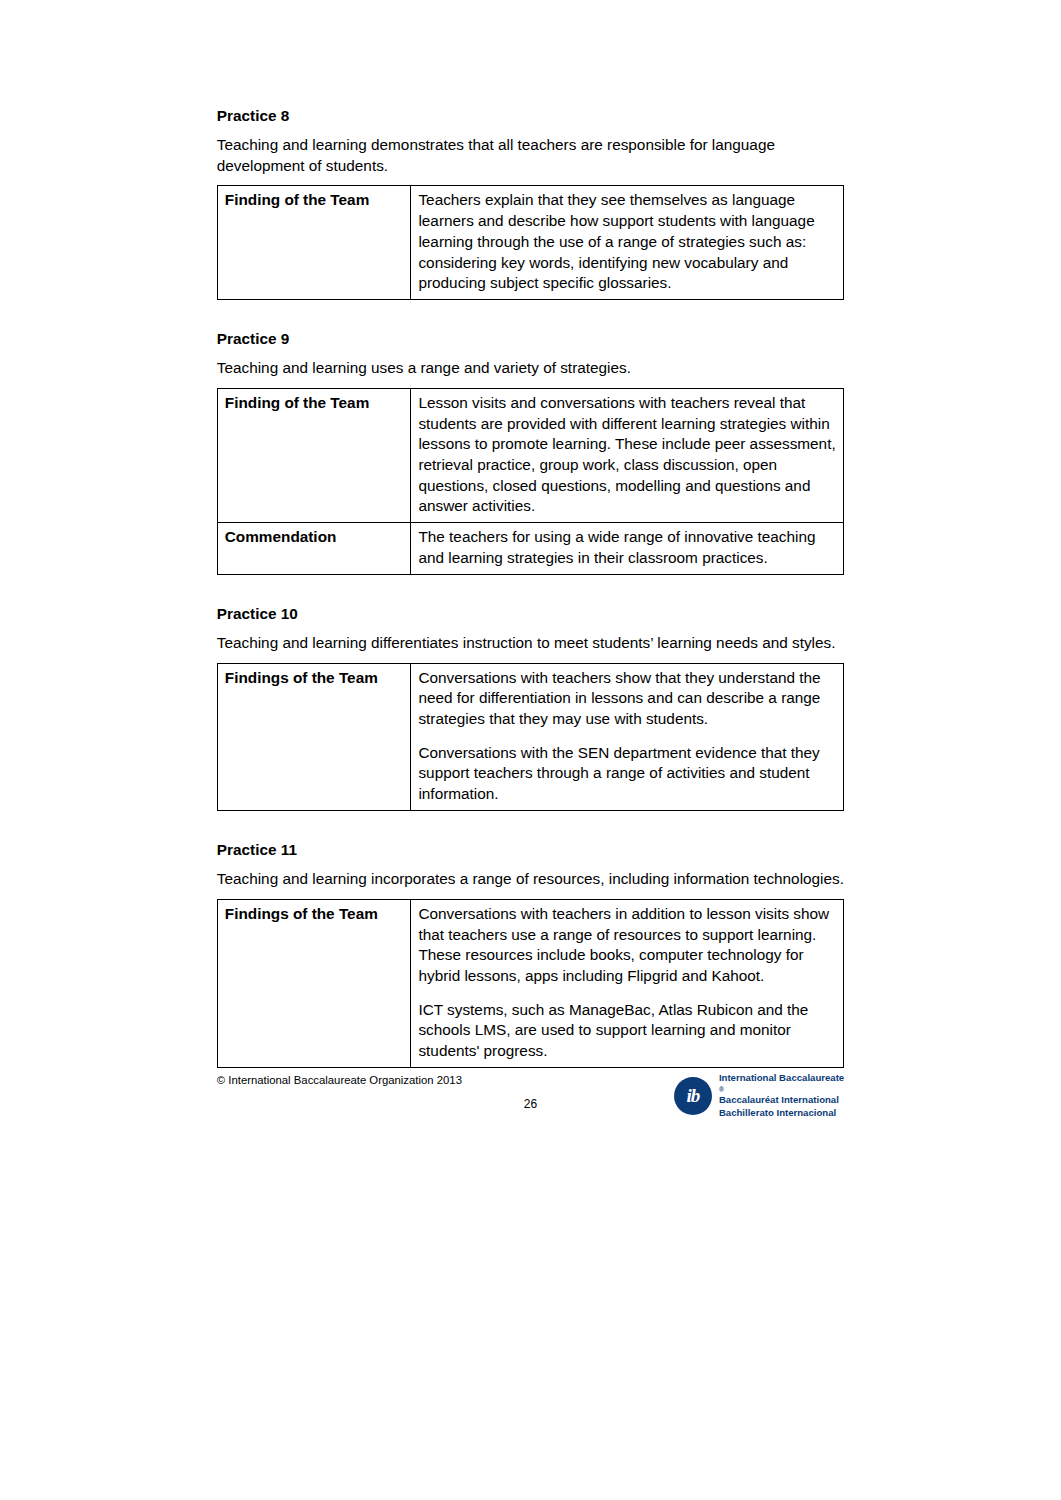Practice 8
Teaching and learning demonstrates that all teachers are responsible for language development of students.
| Finding of the Team | Teachers explain that they see themselves as language learners and describe how support students with language learning through the use of a range of strategies such as: considering key words, identifying new vocabulary and producing subject specific glossaries. |
Practice 9
Teaching and learning uses a range and variety of strategies.
| Finding of the Team | Lesson visits and conversations with teachers reveal that students are provided with different learning strategies within lessons to promote learning. These include peer assessment, retrieval practice, group work, class discussion, open questions, closed questions, modelling and questions and answer activities. |
| Commendation | The teachers for using a wide range of innovative teaching and learning strategies in their classroom practices. |
Practice 10
Teaching and learning differentiates instruction to meet students’ learning needs and styles.
| Findings of the Team | Conversations with teachers show that they understand the need for differentiation in lessons and can describe a range strategies that they may use with students. Conversations with the SEN department evidence that they support teachers through a range of activities and student information. |
Practice 11
Teaching and learning incorporates a range of resources, including information technologies.
| Findings of the Team | Conversations with teachers in addition to lesson visits show that teachers use a range of resources to support learning. These resources include books, computer technology for hybrid lessons, apps including Flipgrid and Kahoot. ICT systems, such as ManageBac, Atlas Rubicon and the schools LMS, are used to support learning and monitor students' progress. |
© International Baccalaureate Organization 2013
26
ib
International Baccalaureate® Baccalauréat International Bachillerato Internacional